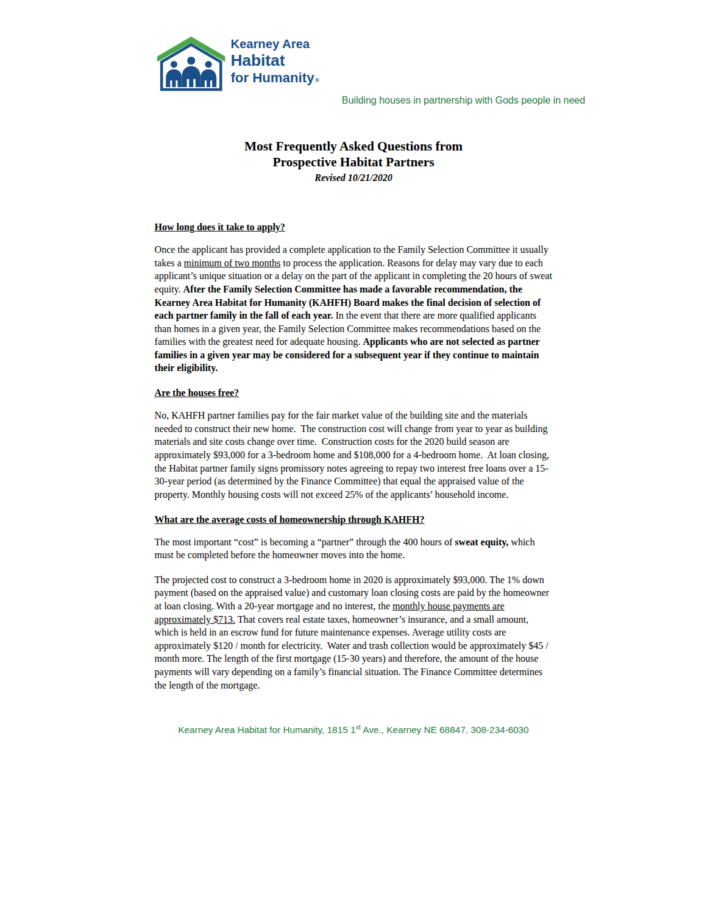Kearney Area Habitat for Humanity ®
Building houses in partnership with Gods people in need
Most Frequently Asked Questions from
Prospective Habitat Partners
Revised 10/21/2020
How long does it take to apply?
Once the applicant has provided a complete application to the Family Selection Committee it usually takes a minimum of two months to process the application. Reasons for delay may vary due to each applicant’s unique situation or a delay on the part of the applicant in completing the 20 hours of sweat equity. After the Family Selection Committee has made a favorable recommendation, the Kearney Area Habitat for Humanity (KAHFH) Board makes the final decision of selection of each partner family in the fall of each year. In the event that there are more qualified applicants than homes in a given year, the Family Selection Committee makes recommendations based on the families with the greatest need for adequate housing. Applicants who are not selected as partner families in a given year may be considered for a subsequent year if they continue to maintain their eligibility.
Are the houses free?
No, KAHFH partner families pay for the fair market value of the building site and the materials needed to construct their new home. The construction cost will change from year to year as building materials and site costs change over time. Construction costs for the 2020 build season are approximately $93,000 for a 3-bedroom home and $108,000 for a 4-bedroom home. At loan closing, the Habitat partner family signs promissory notes agreeing to repay two interest free loans over a 15-30-year period (as determined by the Finance Committee) that equal the appraised value of the property. Monthly housing costs will not exceed 25% of the applicants’ household income.
What are the average costs of homeownership through KAHFH?
The most important “cost” is becoming a “partner” through the 400 hours of sweat equity, which must be completed before the homeowner moves into the home.
The projected cost to construct a 3-bedroom home in 2020 is approximately $93,000. The 1% down payment (based on the appraised value) and customary loan closing costs are paid by the homeowner at loan closing. With a 20-year mortgage and no interest, the monthly house payments are approximately $713. That covers real estate taxes, homeowner’s insurance, and a small amount, which is held in an escrow fund for future maintenance expenses. Average utility costs are approximately $120 / month for electricity. Water and trash collection would be approximately $45 / month more. The length of the first mortgage (15-30 years) and therefore, the amount of the house payments will vary depending on a family’s financial situation. The Finance Committee determines the length of the mortgage.
Kearney Area Habitat for Humanity, 1815 1st Ave., Kearney NE 68847. 308-234-6030